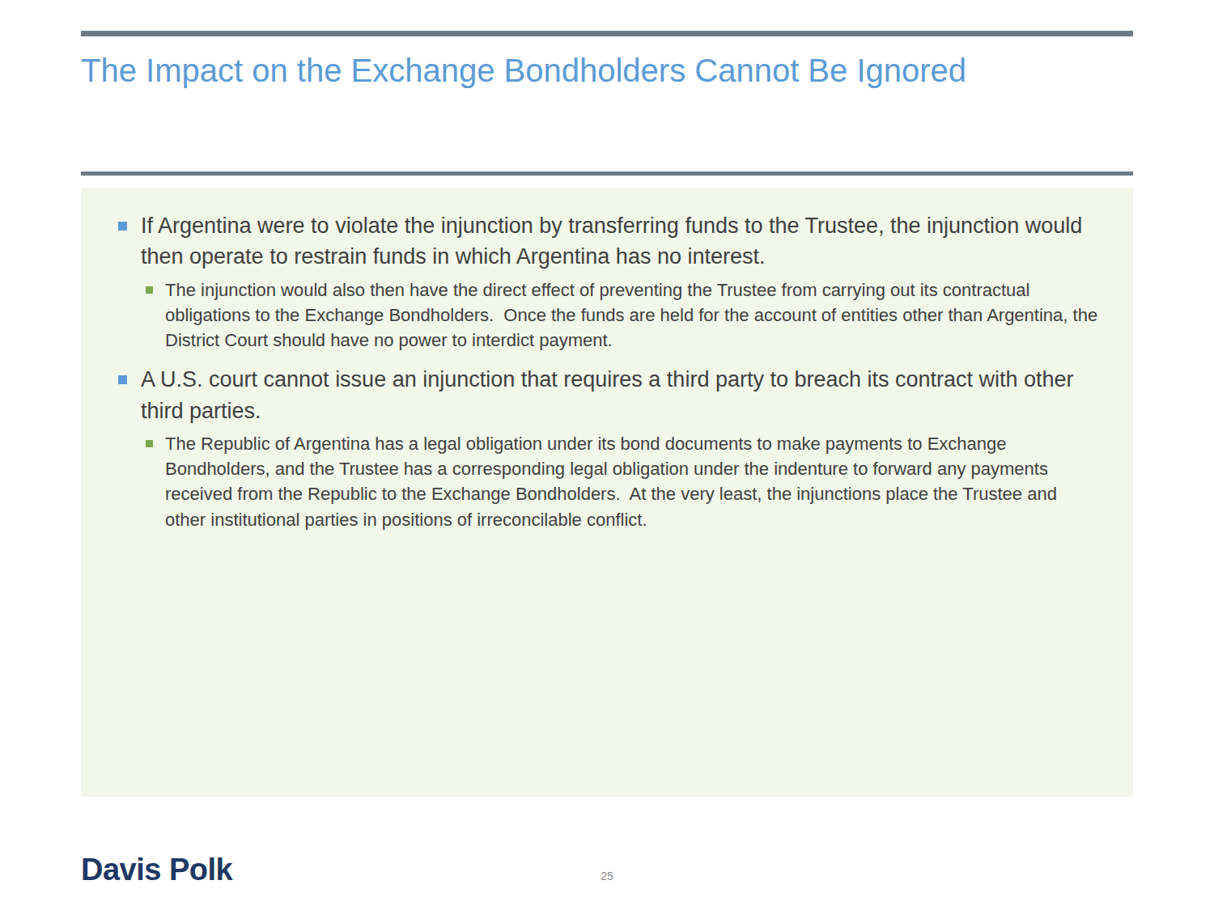The Impact on the Exchange Bondholders Cannot Be Ignored
If Argentina were to violate the injunction by transferring funds to the Trustee, the injunction would then operate to restrain funds in which Argentina has no interest.
The injunction would also then have the direct effect of preventing the Trustee from carrying out its contractual obligations to the Exchange Bondholders. Once the funds are held for the account of entities other than Argentina, the District Court should have no power to interdict payment.
A U.S. court cannot issue an injunction that requires a third party to breach its contract with other third parties.
The Republic of Argentina has a legal obligation under its bond documents to make payments to Exchange Bondholders, and the Trustee has a corresponding legal obligation under the indenture to forward any payments received from the Republic to the Exchange Bondholders. At the very least, the injunctions place the Trustee and other institutional parties in positions of irreconcilable conflict.
Davis Polk
25